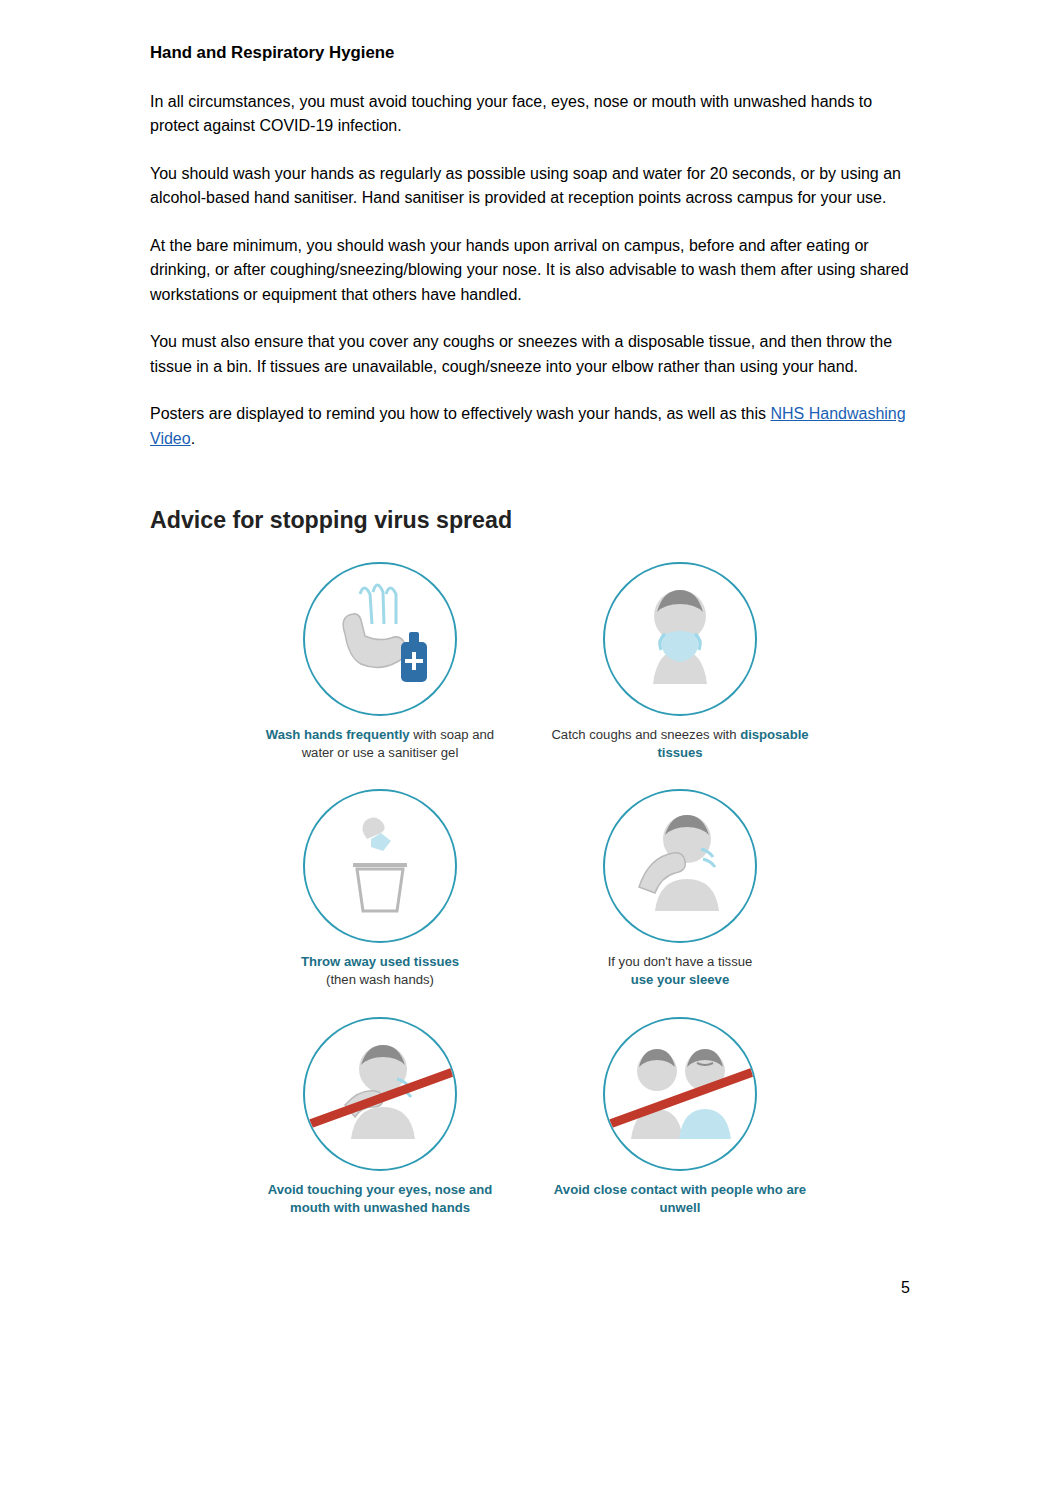Hand and Respiratory Hygiene
In all circumstances, you must avoid touching your face, eyes, nose or mouth with unwashed hands to protect against COVID-19 infection.
You should wash your hands as regularly as possible using soap and water for 20 seconds, or by using an alcohol-based hand sanitiser. Hand sanitiser is provided at reception points across campus for your use.
At the bare minimum, you should wash your hands upon arrival on campus, before and after eating or drinking, or after coughing/sneezing/blowing your nose. It is also advisable to wash them after using shared workstations or equipment that others have handled.
You must also ensure that you cover any coughs or sneezes with a disposable tissue, and then throw the tissue in a bin. If tissues are unavailable, cough/sneeze into your elbow rather than using your hand.
Posters are displayed to remind you how to effectively wash your hands, as well as this NHS Handwashing Video.
Advice for stopping virus spread
Wash hands frequently with soap and water or use a sanitiser gel
Catch coughs and sneezes with disposable tissues
Throw away used tissues
(then wash hands)
If you don't have a tissue
use your sleeve
Avoid touching your eyes, nose and mouth with unwashed hands
Avoid close contact with people who are unwell
5